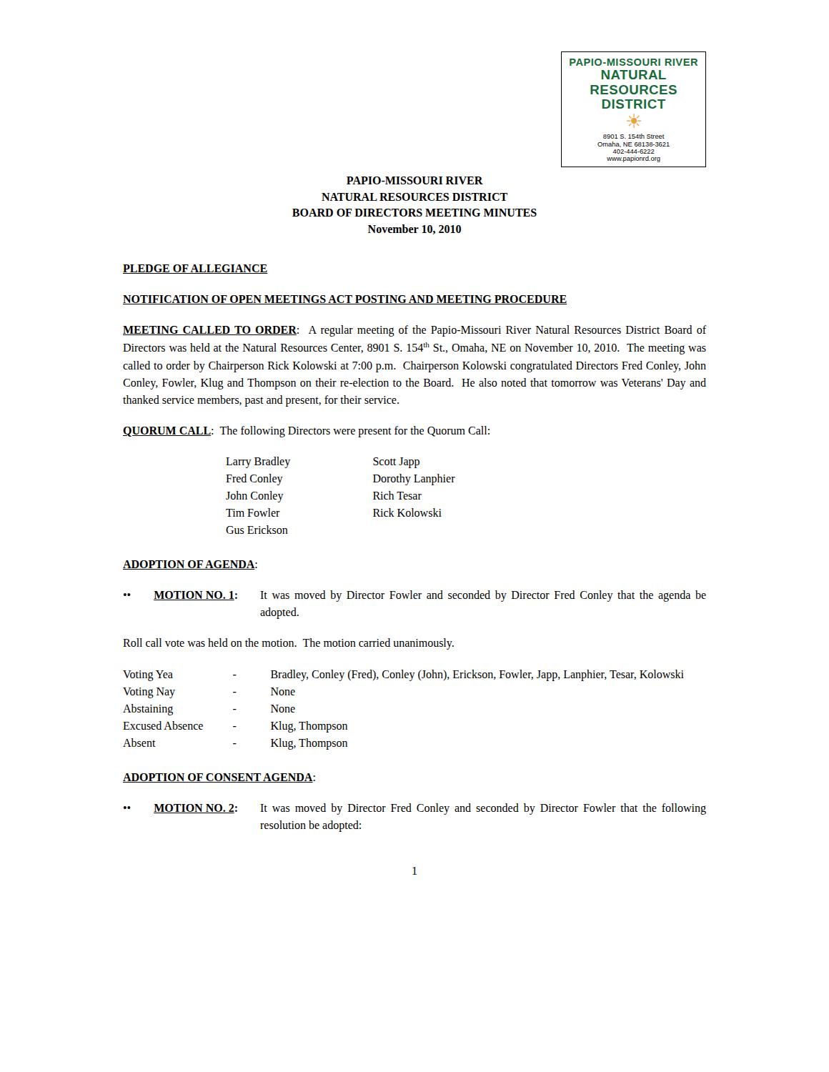PAPIO-MISSOURI RIVER
NATURAL
RESOURCES
DISTRICT
☀
8901 S. 154th Street
Omaha, NE 68138-3621
402-444-6222
www.papionrd.org
PAPIO-MISSOURI RIVER
NATURAL RESOURCES DISTRICT
BOARD OF DIRECTORS MEETING MINUTES
November 10, 2010
PLEDGE OF ALLEGIANCE
NOTIFICATION OF OPEN MEETINGS ACT POSTING AND MEETING PROCEDURE
MEETING CALLED TO ORDER: A regular meeting of the Papio-Missouri River Natural Resources District Board of Directors was held at the Natural Resources Center, 8901 S. 154th St., Omaha, NE on November 10, 2010. The meeting was called to order by Chairperson Rick Kolowski at 7:00 p.m. Chairperson Kolowski congratulated Directors Fred Conley, John Conley, Fowler, Klug and Thompson on their re-election to the Board. He also noted that tomorrow was Veterans' Day and thanked service members, past and present, for their service.
QUORUM CALL: The following Directors were present for the Quorum Call:
| Larry Bradley | Scott Japp |
| Fred Conley | Dorothy Lanphier |
| John Conley | Rich Tesar |
| Tim Fowler | Rick Kolowski |
| Gus Erickson | |
ADOPTION OF AGENDA:
••
MOTION NO. 1:
It was moved by Director Fowler and seconded by Director Fred Conley that the agenda be adopted.
Roll call vote was held on the motion. The motion carried unanimously.
| Voting Yea | - | Bradley, Conley (Fred), Conley (John), Erickson, Fowler, Japp, Lanphier, Tesar, Kolowski |
| Voting Nay | - | None |
| Abstaining | - | None |
| Excused Absence | - | Klug, Thompson |
| Absent | - | Klug, Thompson |
ADOPTION OF CONSENT AGENDA:
••
MOTION NO. 2:
It was moved by Director Fred Conley and seconded by Director Fowler that the following resolution be adopted:
1